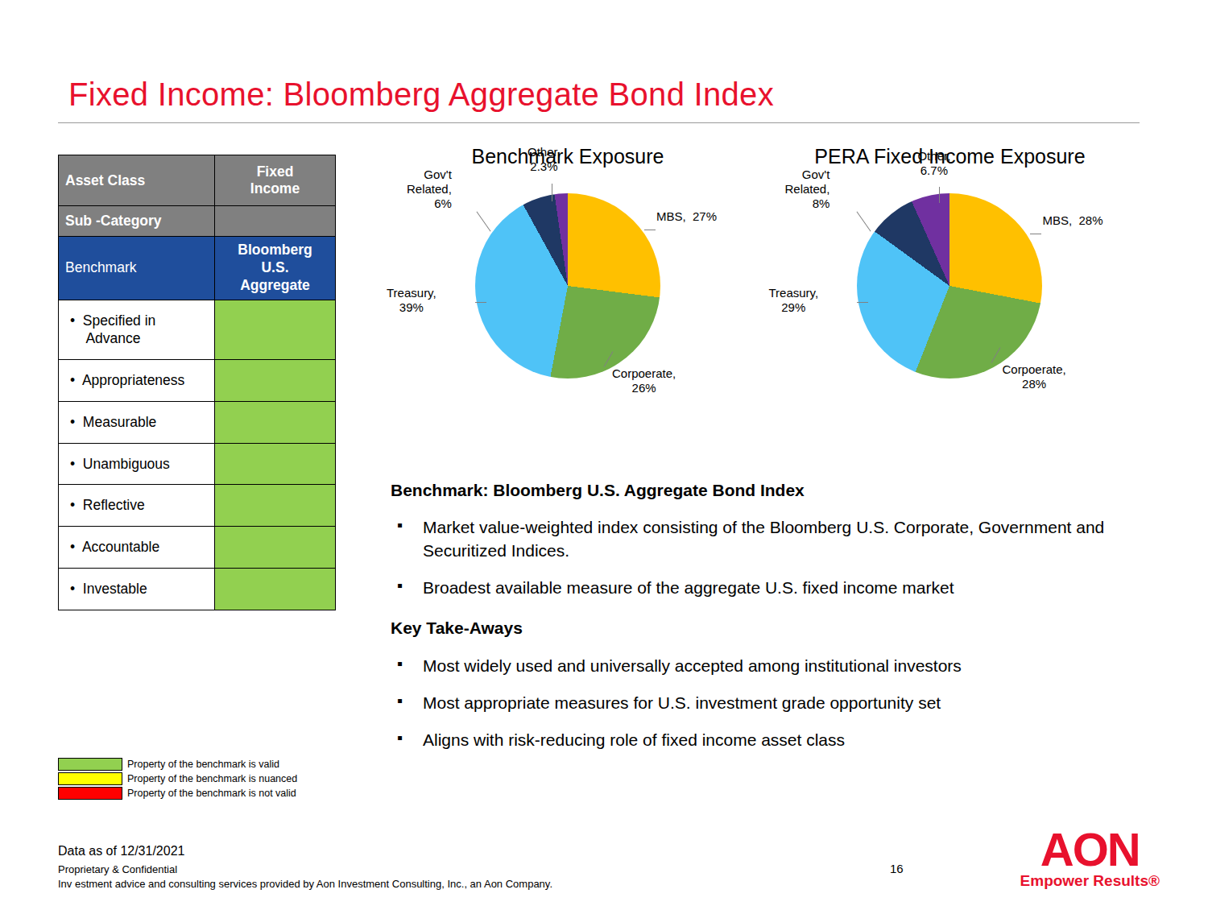Fixed Income: Bloomberg Aggregate Bond Index
| Asset Class | Fixed Income |
| Sub -Category | |
| Benchmark | Bloomberg U.S. Aggregate |
| • Specified in Advance | |
| • Appropriateness | |
| • Measurable | |
| • Unambiguous | |
| • Reflective | |
| • Accountable | |
| • Investable | |
Property of the benchmark is valid
Property of the benchmark is nuanced
Property of the benchmark is not valid
Benchmark Exposure
Other,
2.3%
Gov't
Related,
6%
MBS, 27%
Treasury,
39%
Corpoerate,
26%
PERA Fixed Income Exposure
Other,
6.7%
Gov't
Related,
8%
MBS, 28%
Treasury,
29%
Corpoerate,
28%
Benchmark: Bloomberg U.S. Aggregate Bond Index
Market value-weighted index consisting of the Bloomberg U.S. Corporate, Government and Securitized Indices.
Broadest available measure of the aggregate U.S. fixed income market
Key Take-Aways
Most widely used and universally accepted among institutional investors
Most appropriate measures for U.S. investment grade opportunity set
Aligns with risk-reducing role of fixed income asset class
Data as of 12/31/2021
Proprietary & Confidential
Inv estment advice and consulting services provided by Aon Investment Consulting, Inc., an Aon Company.
16
AON
Empower Results®